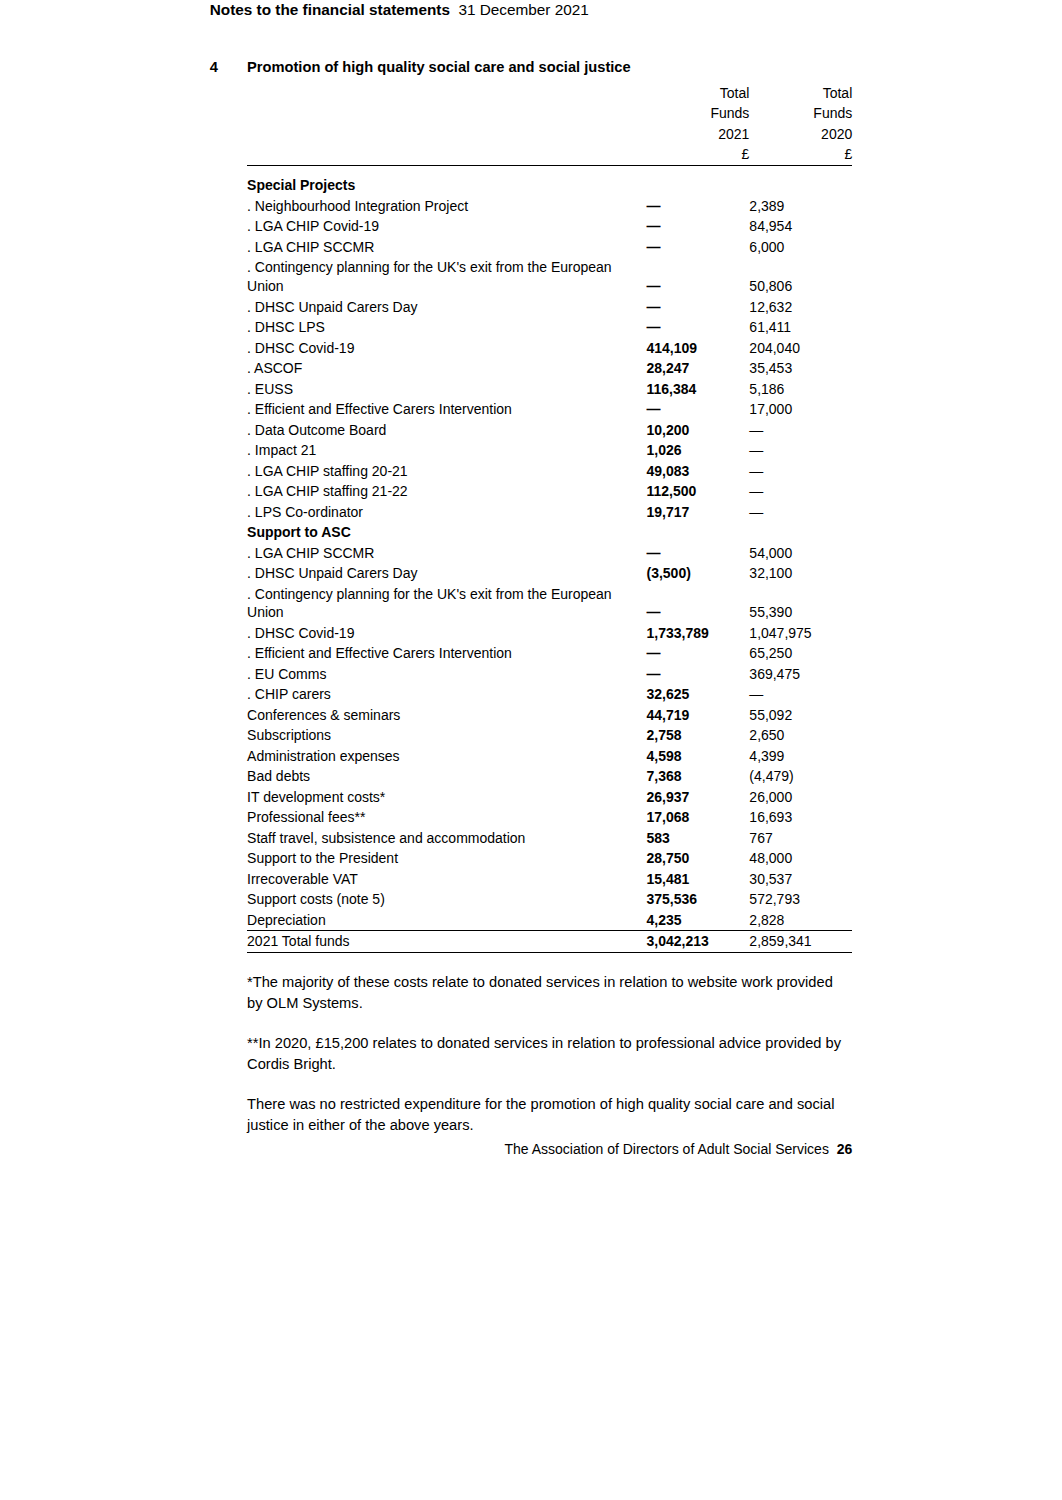Notes to the financial statements 31 December 2021
4 Promotion of high quality social care and social justice
| | Total | Total |
| --- | --- | --- |
| | Funds | Funds |
| | 2021 | 2020 |
| | £ | £ |
| Special Projects | | |
| . Neighbourhood Integration Project | — | 2,389 |
| . LGA CHIP Covid-19 | — | 84,954 |
| . LGA CHIP SCCMR | — | 6,000 |
| . Contingency planning for the UK's exit from the European Union | — | 50,806 |
| . DHSC Unpaid Carers Day | — | 12,632 |
| . DHSC LPS | — | 61,411 |
| . DHSC Covid-19 | 414,109 | 204,040 |
| . ASCOF | 28,247 | 35,453 |
| . EUSS | 116,384 | 5,186 |
| . Efficient and Effective Carers Intervention | — | 17,000 |
| . Data Outcome Board | 10,200 | — |
| . Impact 21 | 1,026 | — |
| . LGA CHIP staffing 20-21 | 49,083 | — |
| . LGA CHIP staffing 21-22 | 112,500 | — |
| . LPS Co-ordinator | 19,717 | — |
| Support to ASC | | |
| . LGA CHIP SCCMR | — | 54,000 |
| . DHSC Unpaid Carers Day | (3,500) | 32,100 |
| . Contingency planning for the UK's exit from the European Union | — | 55,390 |
| . DHSC Covid-19 | 1,733,789 | 1,047,975 |
| . Efficient and Effective Carers Intervention | — | 65,250 |
| . EU Comms | — | 369,475 |
| . CHIP carers | 32,625 | — |
| Conferences & seminars | 44,719 | 55,092 |
| Subscriptions | 2,758 | 2,650 |
| Administration expenses | 4,598 | 4,399 |
| Bad debts | 7,368 | (4,479) |
| IT development costs* | 26,937 | 26,000 |
| Professional fees** | 17,068 | 16,693 |
| Staff travel, subsistence and accommodation | 583 | 767 |
| Support to the President | 28,750 | 48,000 |
| Irrecoverable VAT | 15,481 | 30,537 |
| Support costs (note 5) | 375,536 | 572,793 |
| Depreciation | 4,235 | 2,828 |
| 2021 Total funds | 3,042,213 | 2,859,341 |
*The majority of these costs relate to donated services in relation to website work provided by OLM Systems.
**In 2020, £15,200 relates to donated services in relation to professional advice provided by Cordis Bright.
There was no restricted expenditure for the promotion of high quality social care and social justice in either of the above years.
The Association of Directors of Adult Social Services 26